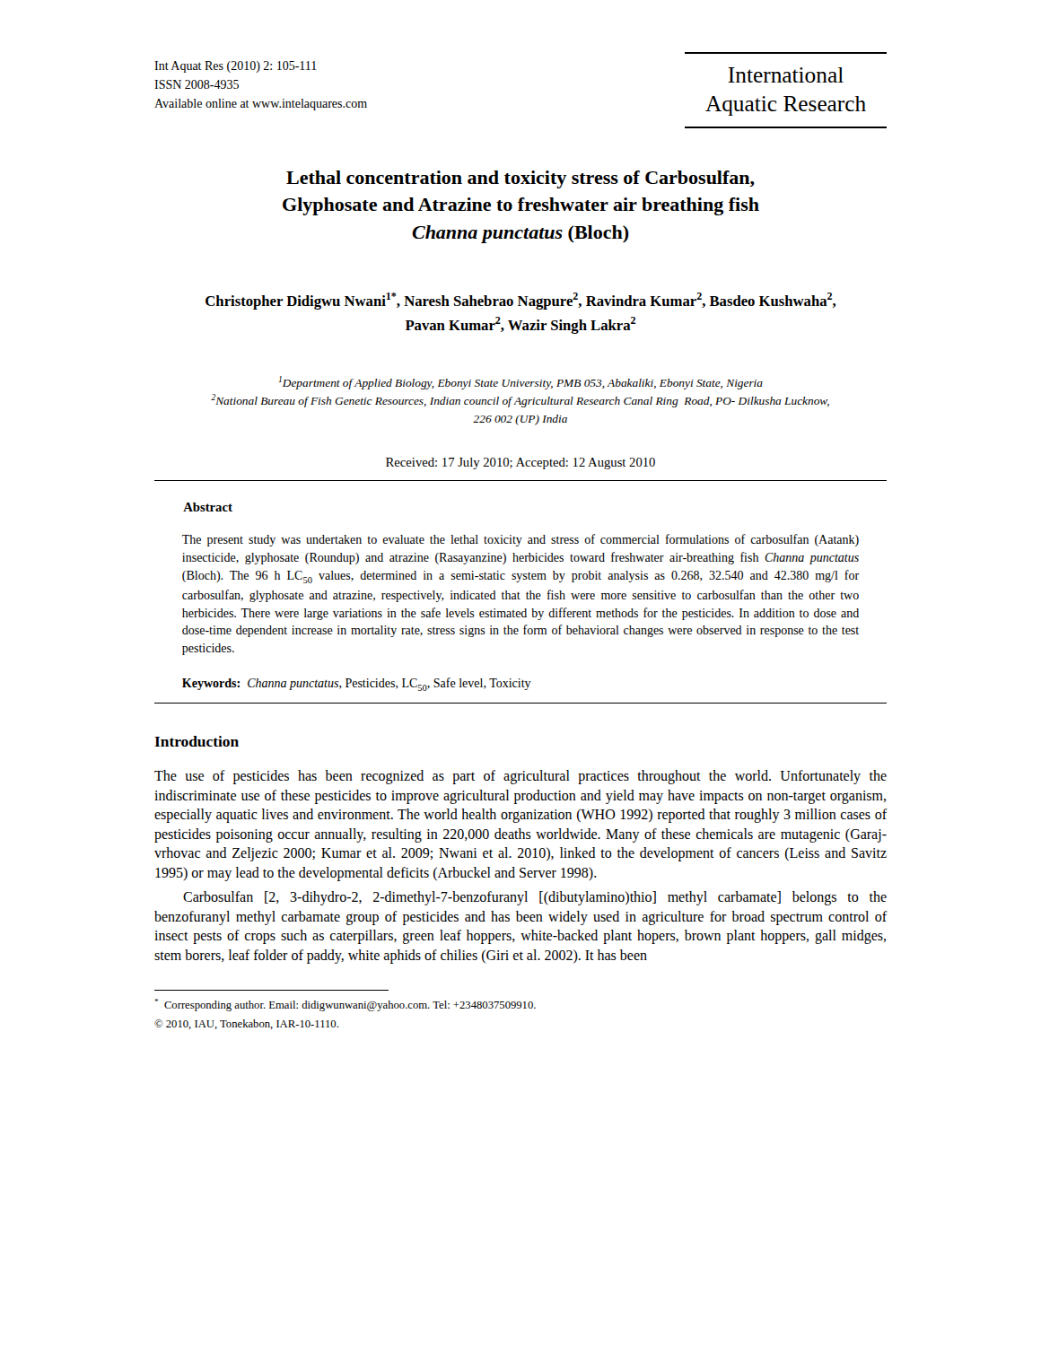Int Aquat Res (2010) 2: 105-111
ISSN 2008-4935
Available online at www.intelaquares.com
International
Aquatic Research
Lethal concentration and toxicity stress of Carbosulfan,
Glyphosate and Atrazine to freshwater air breathing fish
Channa punctatus (Bloch)
Christopher Didigwu Nwani1*, Naresh Sahebrao Nagpure2, Ravindra Kumar2, Basdeo Kushwaha2,
Pavan Kumar2, Wazir Singh Lakra2
1Department of Applied Biology, Ebonyi State University, PMB 053, Abakaliki, Ebonyi State, Nigeria
2National Bureau of Fish Genetic Resources, Indian council of Agricultural Research Canal Ring Road, PO- Dilkusha Lucknow,
226 002 (UP) India
Received: 17 July 2010; Accepted: 12 August 2010
Abstract
The present study was undertaken to evaluate the lethal toxicity and stress of commercial formulations of carbosulfan (Aatank) insecticide, glyphosate (Roundup) and atrazine (Rasayanzine) herbicides toward freshwater air-breathing fish Channa punctatus (Bloch). The 96 h LC50 values, determined in a semi-static system by probit analysis as 0.268, 32.540 and 42.380 mg/l for carbosulfan, glyphosate and atrazine, respectively, indicated that the fish were more sensitive to carbosulfan than the other two herbicides. There were large variations in the safe levels estimated by different methods for the pesticides. In addition to dose and dose-time dependent increase in mortality rate, stress signs in the form of behavioral changes were observed in response to the test pesticides.
Keywords: Channa punctatus, Pesticides, LC50, Safe level, Toxicity
Introduction
The use of pesticides has been recognized as part of agricultural practices throughout the world. Unfortunately the indiscriminate use of these pesticides to improve agricultural production and yield may have impacts on non-target organism, especially aquatic lives and environment. The world health organization (WHO 1992) reported that roughly 3 million cases of pesticides poisoning occur annually, resulting in 220,000 deaths worldwide. Many of these chemicals are mutagenic (Garaj-vrhovac and Zeljezic 2000; Kumar et al. 2009; Nwani et al. 2010), linked to the development of cancers (Leiss and Savitz 1995) or may lead to the developmental deficits (Arbuckel and Server 1998).
Carbosulfan [2, 3-dihydro-2, 2-dimethyl-7-benzofuranyl [(dibutylamino)thio] methyl carbamate] belongs to the benzofuranyl methyl carbamate group of pesticides and has been widely used in agriculture for broad spectrum control of insect pests of crops such as caterpillars, green leaf hoppers, white-backed plant hopers, brown plant hoppers, gall midges, stem borers, leaf folder of paddy, white aphids of chilies (Giri et al. 2002). It has been
* Corresponding author. Email: didigwunwani@yahoo.com. Tel: +2348037509910.
© 2010, IAU, Tonekabon, IAR-10-1110.